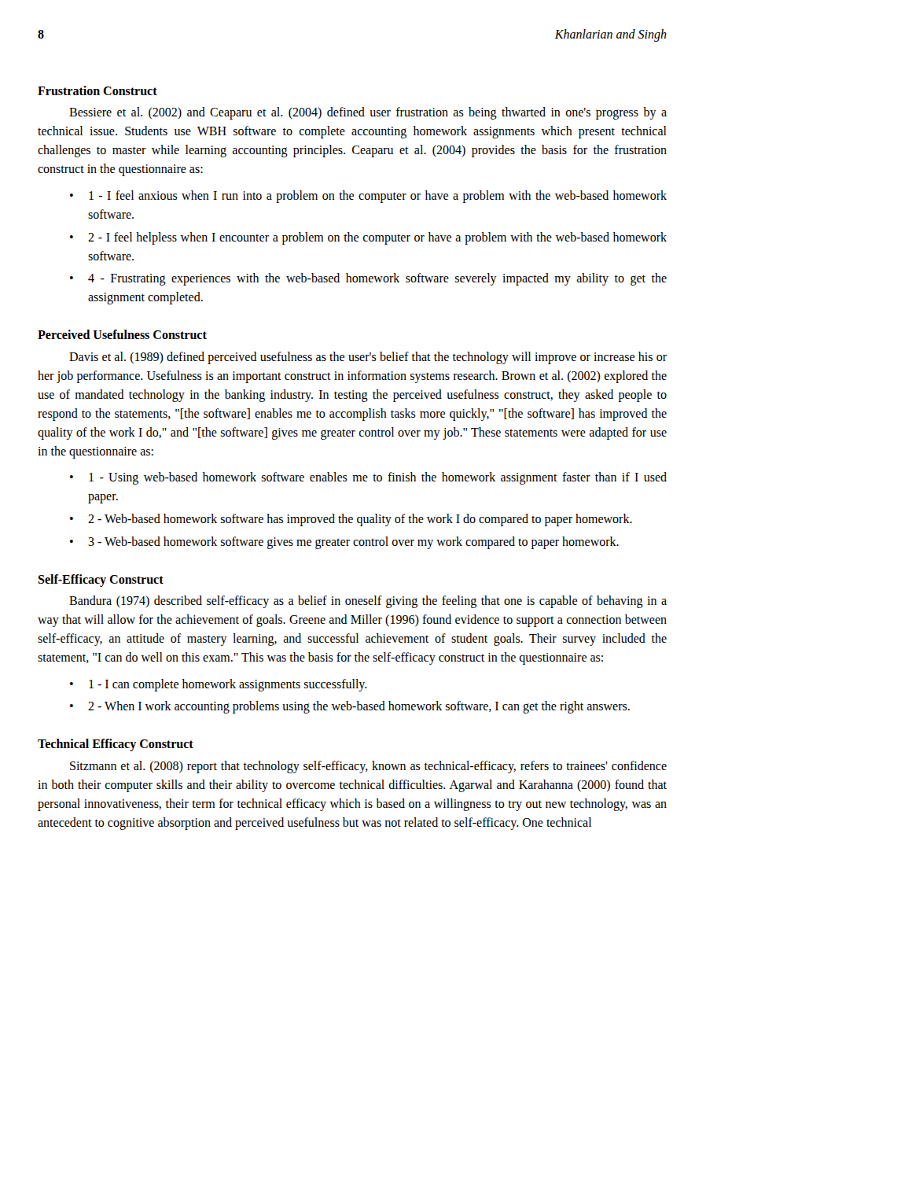8 Khanlarian and Singh
Frustration Construct
Bessiere et al. (2002) and Ceaparu et al. (2004) defined user frustration as being thwarted in one's progress by a technical issue. Students use WBH software to complete accounting homework assignments which present technical challenges to master while learning accounting principles. Ceaparu et al. (2004) provides the basis for the frustration construct in the questionnaire as:
1 - I feel anxious when I run into a problem on the computer or have a problem with the web-based homework software.
2 - I feel helpless when I encounter a problem on the computer or have a problem with the web-based homework software.
4 - Frustrating experiences with the web-based homework software severely impacted my ability to get the assignment completed.
Perceived Usefulness Construct
Davis et al. (1989) defined perceived usefulness as the user's belief that the technology will improve or increase his or her job performance. Usefulness is an important construct in information systems research. Brown et al. (2002) explored the use of mandated technology in the banking industry. In testing the perceived usefulness construct, they asked people to respond to the statements, "[the software] enables me to accomplish tasks more quickly," "[the software] has improved the quality of the work I do," and "[the software] gives me greater control over my job." These statements were adapted for use in the questionnaire as:
1 - Using web-based homework software enables me to finish the homework assignment faster than if I used paper.
2 - Web-based homework software has improved the quality of the work I do compared to paper homework.
3 - Web-based homework software gives me greater control over my work compared to paper homework.
Self-Efficacy Construct
Bandura (1974) described self-efficacy as a belief in oneself giving the feeling that one is capable of behaving in a way that will allow for the achievement of goals. Greene and Miller (1996) found evidence to support a connection between self-efficacy, an attitude of mastery learning, and successful achievement of student goals. Their survey included the statement, "I can do well on this exam." This was the basis for the self-efficacy construct in the questionnaire as:
1 - I can complete homework assignments successfully.
2 - When I work accounting problems using the web-based homework software, I can get the right answers.
Technical Efficacy Construct
Sitzmann et al. (2008) report that technology self-efficacy, known as technical-efficacy, refers to trainees' confidence in both their computer skills and their ability to overcome technical difficulties. Agarwal and Karahanna (2000) found that personal innovativeness, their term for technical efficacy which is based on a willingness to try out new technology, was an antecedent to cognitive absorption and perceived usefulness but was not related to self-efficacy. One technical